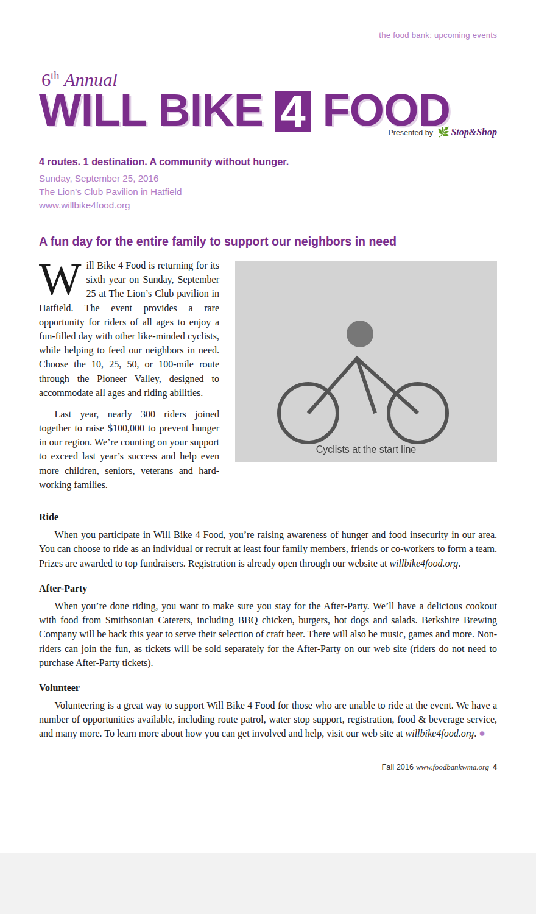the food bank: upcoming events
6th Annual
WILL BIKE 4 FOOD
Presented by Stop&Shop
4 routes. 1 destination. A community without hunger.
Sunday, September 25, 2016
The Lion’s Club Pavilion in Hatfield
www.willbike4food.org
A fun day for the entire family to support our neighbors in need
Will Bike 4 Food is returning for its sixth year on Sunday, September 25 at The Lion’s Club pavilion in Hatfield. The event provides a rare opportunity for riders of all ages to enjoy a fun-filled day with other like-minded cyclists, while helping to feed our neighbors in need. Choose the 10, 25, 50, or 100-mile route through the Pioneer Valley, designed to accommodate all ages and riding abilities.
Last year, nearly 300 riders joined together to raise $100,000 to prevent hunger in our region. We’re counting on your support to exceed last year’s success and help even more children, seniors, veterans and hard-working families.
Ride
When you participate in Will Bike 4 Food, you’re raising awareness of hunger and food insecurity in our area. You can choose to ride as an individual or recruit at least four family members, friends or co-workers to form a team. Prizes are awarded to top fundraisers. Registration is already open through our website at willbike4food.org.
After-Party
When you’re done riding, you want to make sure you stay for the After-Party. We’ll have a delicious cookout with food from Smithsonian Caterers, including BBQ chicken, burgers, hot dogs and salads. Berkshire Brewing Company will be back this year to serve their selection of craft beer. There will also be music, games and more. Non-riders can join the fun, as tickets will be sold separately for the After-Party on our web site (riders do not need to purchase After-Party tickets).
Volunteer
Volunteering is a great way to support Will Bike 4 Food for those who are unable to ride at the event. We have a number of opportunities available, including route patrol, water stop support, registration, food & beverage service, and many more. To learn more about how you can get involved and help, visit our web site at willbike4food.org. ●
Fall 2016 www.foodbankwma.org 4